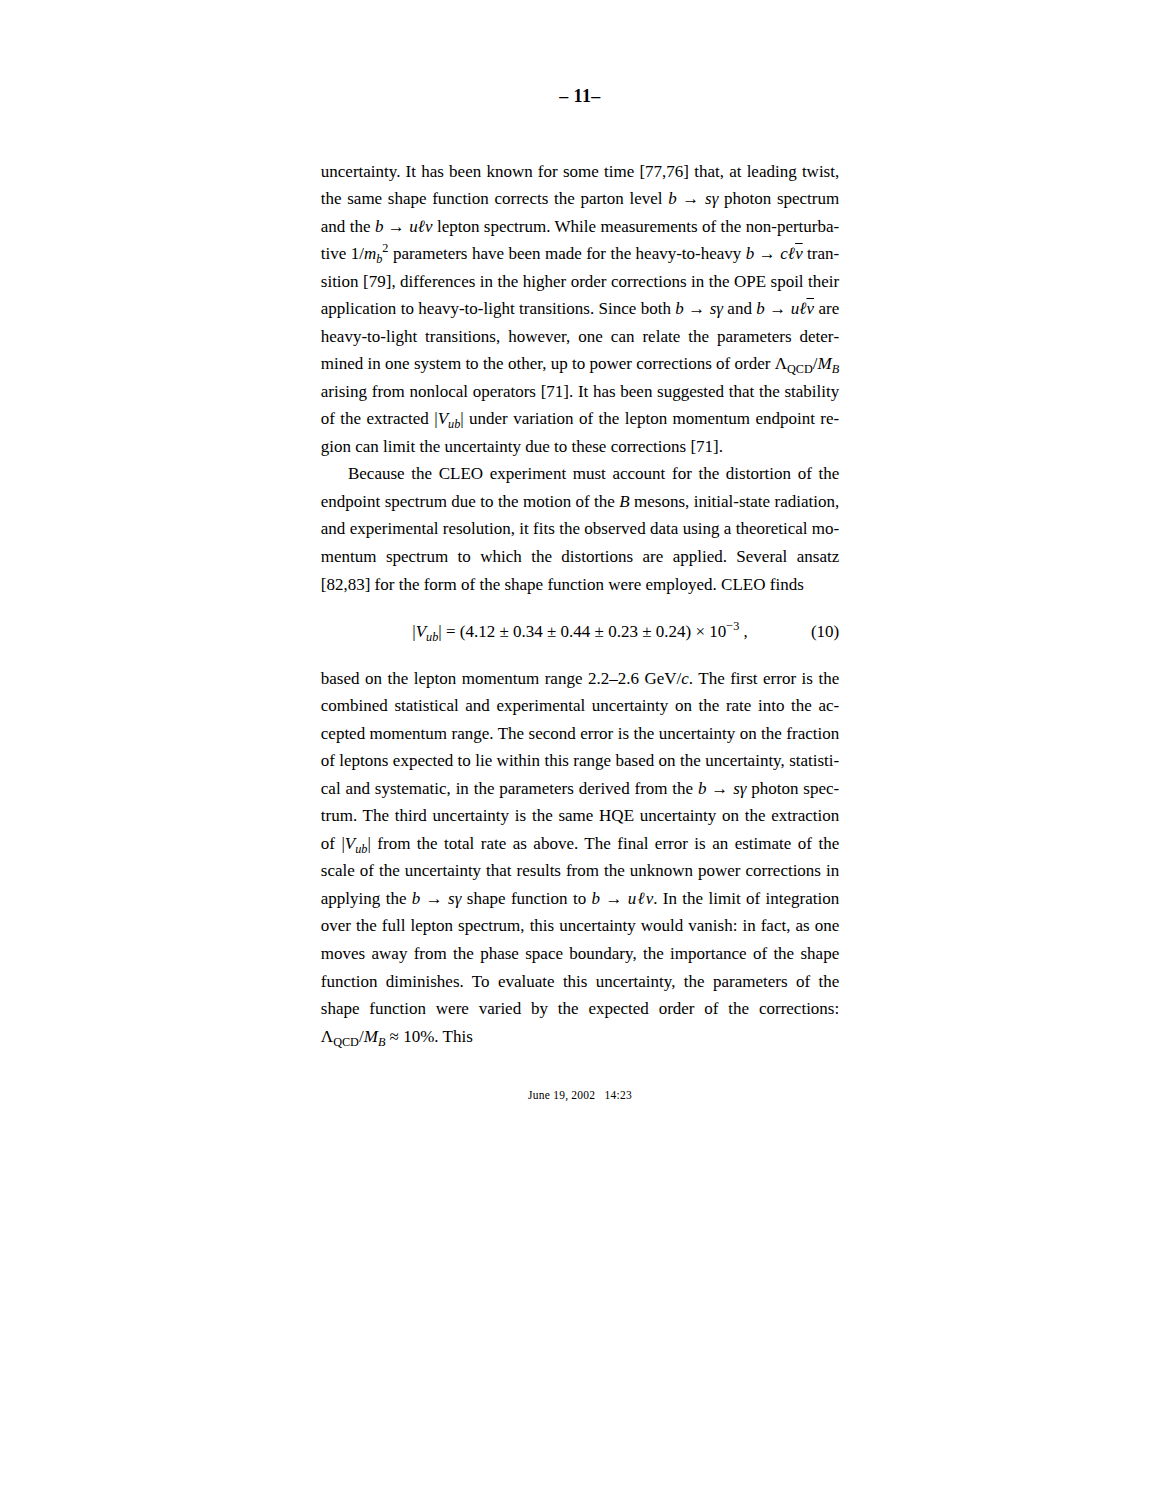– 11–
uncertainty. It has been known for some time [77,76] that, at leading twist, the same shape function corrects the parton level b → sγ photon spectrum and the b → uℓν lepton spectrum. While measurements of the non-perturbative 1/mb2 parameters have been made for the heavy-to-heavy b → cℓν transition [79], differences in the higher order corrections in the OPE spoil their application to heavy-to-light transitions. Since both b → sγ and b → uℓν are heavy-to-light transitions, however, one can relate the parameters determined in one system to the other, up to power corrections of order ΛQCD/MB arising from nonlocal operators [71]. It has been suggested that the stability of the extracted |Vub| under variation of the lepton momentum endpoint region can limit the uncertainty due to these corrections [71].
Because the CLEO experiment must account for the dis­tortion of the endpoint spectrum due to the motion of the B mesons, initial-state radiation, and experimental resolution, it fits the observed data using a theoretical momentum spectrum to which the distortions are applied. Several ansatz [82,83] for the form of the shape function were employed. CLEO finds
|Vub| = (4.12 ± 0.34 ± 0.44 ± 0.23 ± 0.24) × 10−3 , (10)
based on the lepton momentum range 2.2–2.6 GeV/c. The first error is the combined statistical and experimental uncertainty on the rate into the accepted momentum range. The second error is the uncertainty on the fraction of leptons expected to lie within this range based on the uncertainty, statistical and systematic, in the parameters derived from the b → sγ photon spectrum. The third uncertainty is the same HQE uncertainty on the extraction of |Vub| from the total rate as above. The final error is an estimate of the scale of the uncertainty that results from the unknown power corrections in applying the b → sγ shape function to b → uℓν. In the limit of integration over the full lepton spectrum, this uncertainty would vanish: in fact, as one moves away from the phase space boundary, the importance of the shape function diminishes. To evaluate this uncertainty, the parameters of the shape function were varied by the expected order of the corrections: ΛQCD/MB ≈ 10%. This
June 19, 2002 14:23